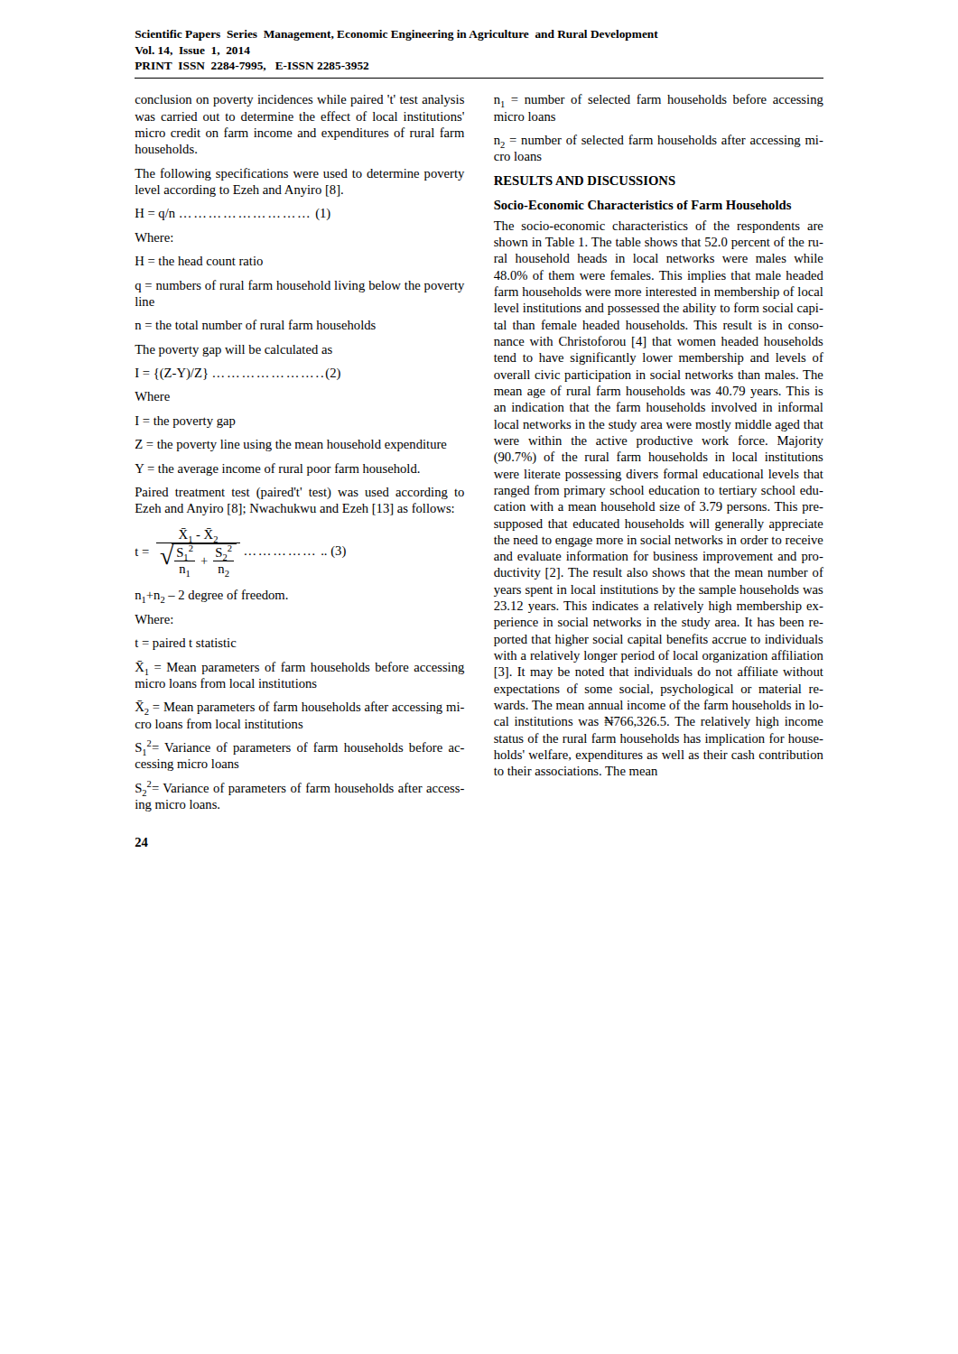Scientific Papers Series Management, Economic Engineering in Agriculture and Rural Development Vol. 14, Issue 1, 2014 PRINT ISSN 2284-7995, E-ISSN 2285-3952
conclusion on poverty incidences while paired 't' test analysis was carried out to determine the effect of local institutions' micro credit on farm income and expenditures of rural farm households.
The following specifications were used to determine poverty level according to Ezeh and Anyiro [8].
H = q/n ……………………… (1)
Where:
H = the head count ratio
q = numbers of rural farm household living below the poverty line
n = the total number of rural farm households
The poverty gap will be calculated as
I = {(Z-Y)/Z} …………………..(2)
Where
I = the poverty gap
Z = the poverty line using the mean household expenditure
Y = the average income of rural poor farm household.
Paired treatment test (paired't' test) was used according to Ezeh and Anyiro [8]; Nwachukwu and Ezeh [13] as follows:
t = X̄1 - X̄2 S12 n1 + S22 n2 …………… .. (3)
n1+n2 – 2 degree of freedom.
Where:
t = paired t statistic
X̄1 = Mean parameters of farm households before accessing micro loans from local institutions
X̄2 = Mean parameters of farm households after accessing micro loans from local institutions
S12= Variance of parameters of farm households before accessing micro loans
S22= Variance of parameters of farm households after accessing micro loans.
n1 = number of selected farm households before accessing micro loans
n2 = number of selected farm households after accessing micro loans
RESULTS AND DISCUSSIONS
Socio-Economic Characteristics of Farm Households
The socio-economic characteristics of the respondents are shown in Table 1. The table shows that 52.0 percent of the rural household heads in local networks were males while 48.0% of them were females. This implies that male headed farm households were more interested in membership of local level institutions and possessed the ability to form social capital than female headed households. This result is in consonance with Christoforou [4] that women headed households tend to have significantly lower membership and levels of overall civic participation in social networks than males. The mean age of rural farm households was 40.79 years. This is an indication that the farm households involved in informal local networks in the study area were mostly middle aged that were within the active productive work force. Majority (90.7%) of the rural farm households in local institutions were literate possessing divers formal educational levels that ranged from primary school education to tertiary school education with a mean household size of 3.79 persons. This presupposed that educated households will generally appreciate the need to engage more in social networks in order to receive and evaluate information for business improvement and productivity [2]. The result also shows that the mean number of years spent in local institutions by the sample households was 23.12 years. This indicates a relatively high membership experience in social networks in the study area. It has been reported that higher social capital benefits accrue to individuals with a relatively longer period of local organization affiliation [3]. It may be noted that individuals do not affiliate without expectations of some social, psychological or material rewards. The mean annual income of the farm households in local institutions was ₦766,326.5. The relatively high income status of the rural farm households has implication for households' welfare, expenditures as well as their cash contribution to their associations. The mean
24